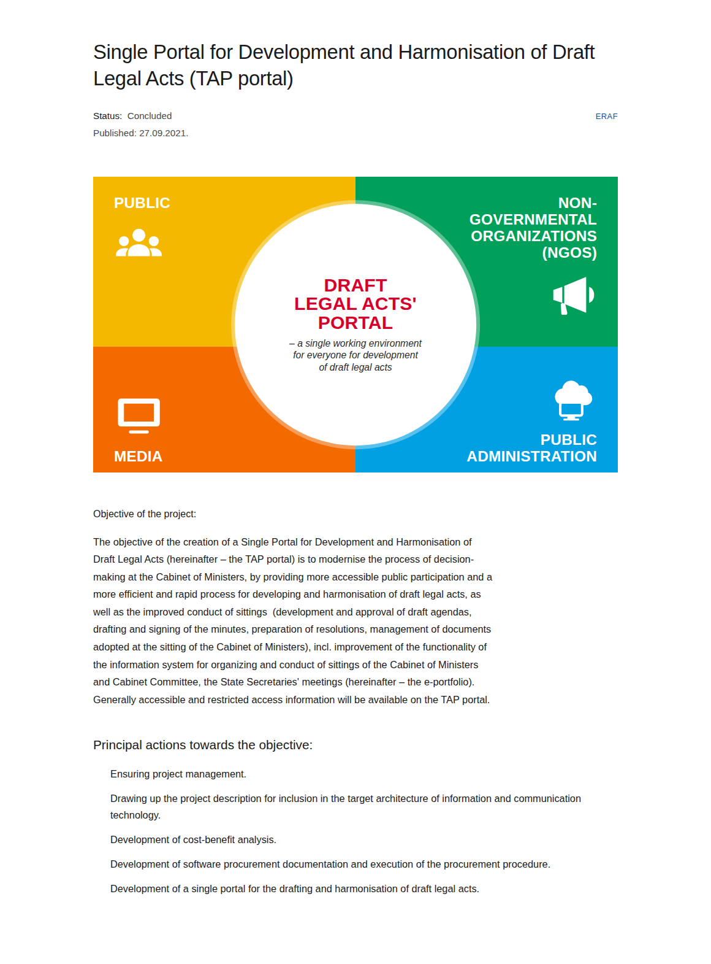Single Portal for Development and Harmonisation of Draft Legal Acts (TAP portal)
Status: Concluded
Published: 27.09.2021.
ERAF
Public
Non-governmental organizations (NGOs)
Media
Public administration
Draft
Legal Acts' Portal
– a single working environment
for everyone for development
of draft legal acts
Objective of the project:
The objective of the creation of a Single Portal for Development and Harmonisation of Draft Legal Acts (hereinafter – the TAP portal) is to modernise the process of decision-making at the Cabinet of Ministers, by providing more accessible public participation and a more efficient and rapid process for developing and harmonisation of draft legal acts, as well as the improved conduct of sittings (development and approval of draft agendas, drafting and signing of the minutes, preparation of resolutions, management of documents adopted at the sitting of the Cabinet of Ministers), incl. improvement of the functionality of the information system for organizing and conduct of sittings of the Cabinet of Ministers and Cabinet Committee, the State Secretaries' meetings (hereinafter – the e-portfolio). Generally accessible and restricted access information will be available on the TAP portal.
Principal actions towards the objective:
Ensuring project management.
Drawing up the project description for inclusion in the target architecture of information and communication technology.
Development of cost-benefit analysis.
Development of software procurement documentation and execution of the procurement procedure.
Development of a single portal for the drafting and harmonisation of draft legal acts.